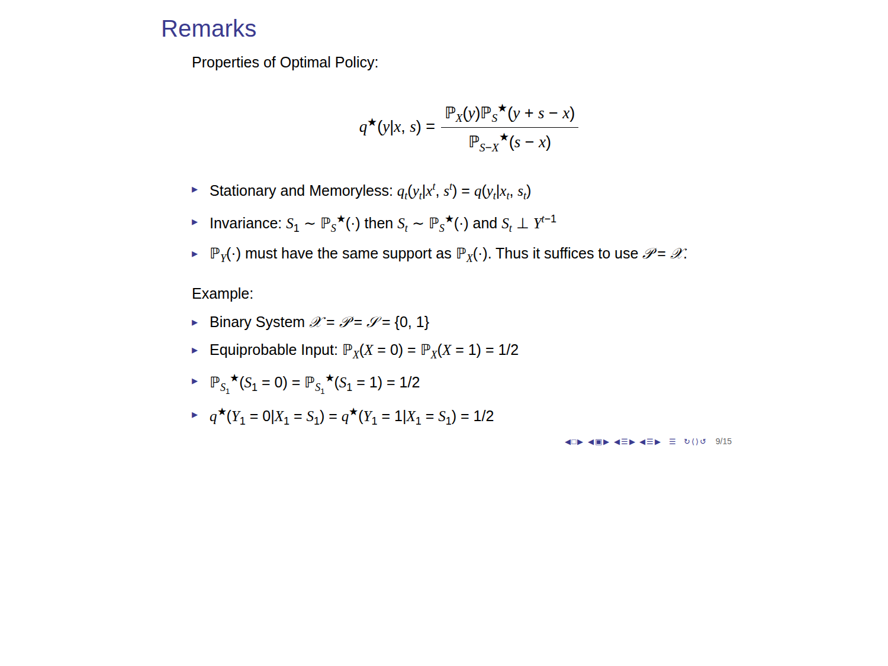Remarks
Properties of Optimal Policy:
q★(y|x, s) = ℙX(y)ℙS★(y + s − x) ℙS−X★(s − x)
Stationary and Memoryless: qt(yt|xt, st) = q(yt|xt, st)
Invariance: S 1 ∼ ℙS★(·) then St ∼ ℙS★(·) and St ⊥ Yt−1
ℙY(·) must have the same support as ℙX(·). Thus it suffices to use 𝒫 = 𝒳.
Example:
Binary System 𝒳 = 𝒫 = 𝒮 = {0, 1}
Equiprobable Input: ℙX(X = 0) = ℙX(X = 1) = 1/2
ℙS 1★(S 1 = 0) = ℙS 1★(S 1 = 1) = 1/2
q★(Y 1 = 0|X 1 = S 1) = q★(Y 1 = 1|X 1 = S 1) = 1/2
◀□▶ ◀▣▶ ◀☰▶ ◀☰▶ ☰ ↻⟨⟩↺ 9/15